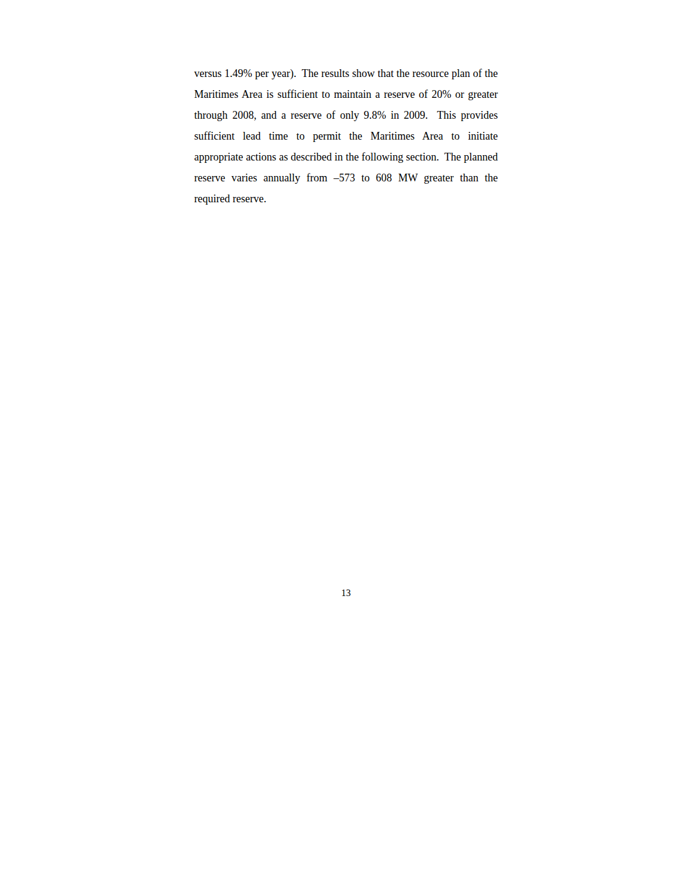versus 1.49% per year). The results show that the resource plan of the Maritimes Area is sufficient to maintain a reserve of 20% or greater through 2008, and a reserve of only 9.8% in 2009. This provides sufficient lead time to permit the Maritimes Area to initiate appropriate actions as described in the following section. The planned reserve varies annually from –573 to 608 MW greater than the required reserve.
13